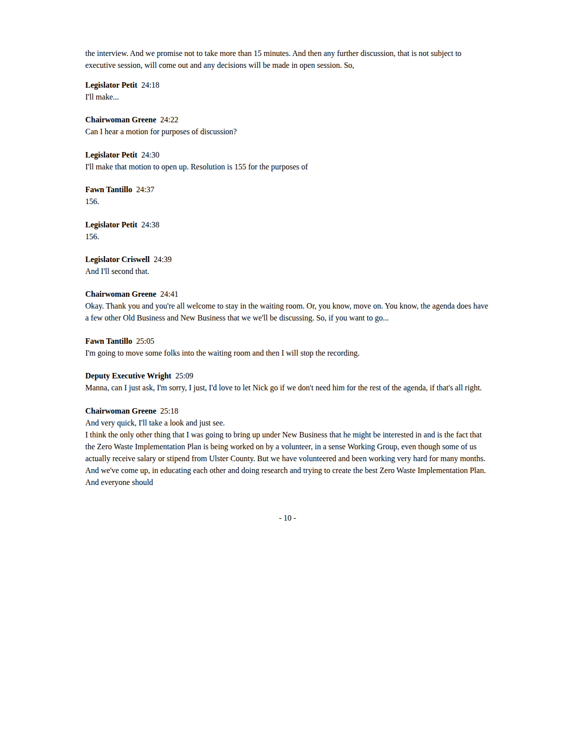the interview. And we promise not to take more than 15 minutes. And then any further discussion, that is not subject to executive session, will come out and any decisions will be made in open session. So,
Legislator Petit 24:18
I'll make...
Chairwoman Greene 24:22
Can I hear a motion for purposes of discussion?
Legislator Petit 24:30
I'll make that motion to open up. Resolution is 155 for the purposes of
Fawn Tantillo 24:37
156.
Legislator Petit 24:38
156.
Legislator Criswell 24:39
And I'll second that.
Chairwoman Greene 24:41
Okay. Thank you and you're all welcome to stay in the waiting room. Or, you know, move on. You know, the agenda does have a few other Old Business and New Business that we we'll be discussing. So, if you want to go...
Fawn Tantillo 25:05
I'm going to move some folks into the waiting room and then I will stop the recording.
Deputy Executive Wright 25:09
Manna, can I just ask, I'm sorry, I just, I'd love to let Nick go if we don't need him for the rest of the agenda, if that's all right.
Chairwoman Greene 25:18
And very quick, I'll take a look and just see.
I think the only other thing that I was going to bring up under New Business that he might be interested in and is the fact that the Zero Waste Implementation Plan is being worked on by a volunteer, in a sense Working Group, even though some of us actually receive salary or stipend from Ulster County. But we have volunteered and been working very hard for many months. And we've come up, in educating each other and doing research and trying to create the best Zero Waste Implementation Plan. And everyone should
- 10 -